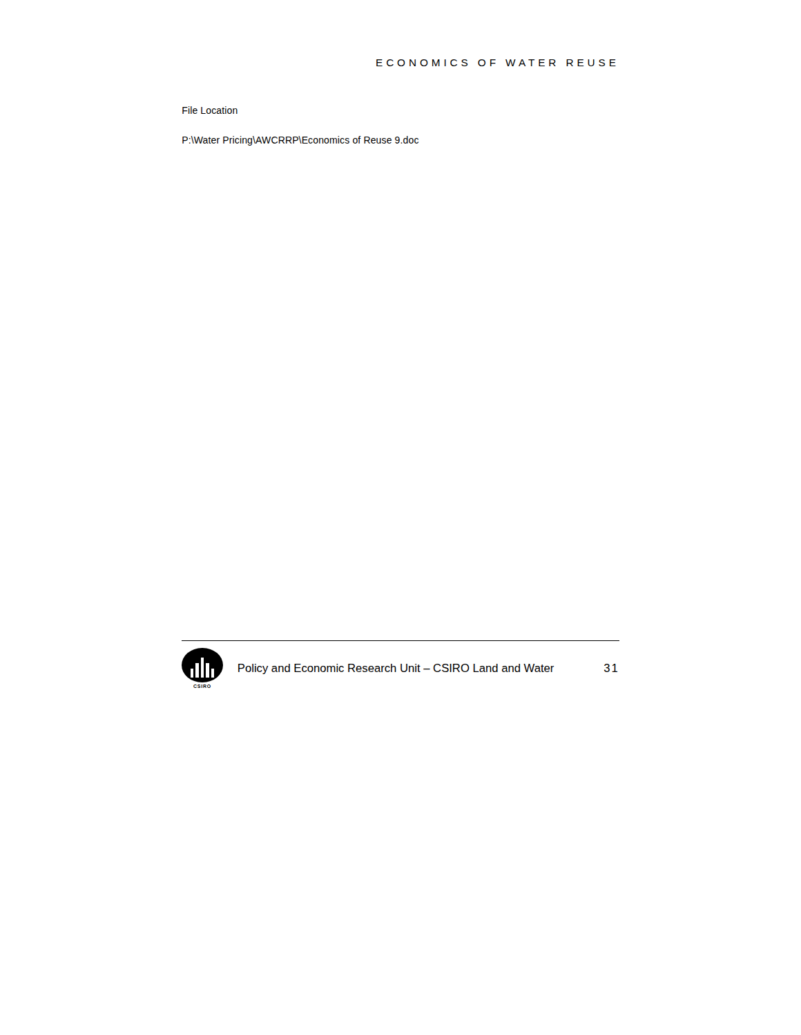ECONOMICS OF WATER REUSE
File Location
P:\Water Pricing\AWCRRP\Economics of Reuse 9.doc
CSIRO
Policy and Economic Research Unit – CSIRO Land and Water
31